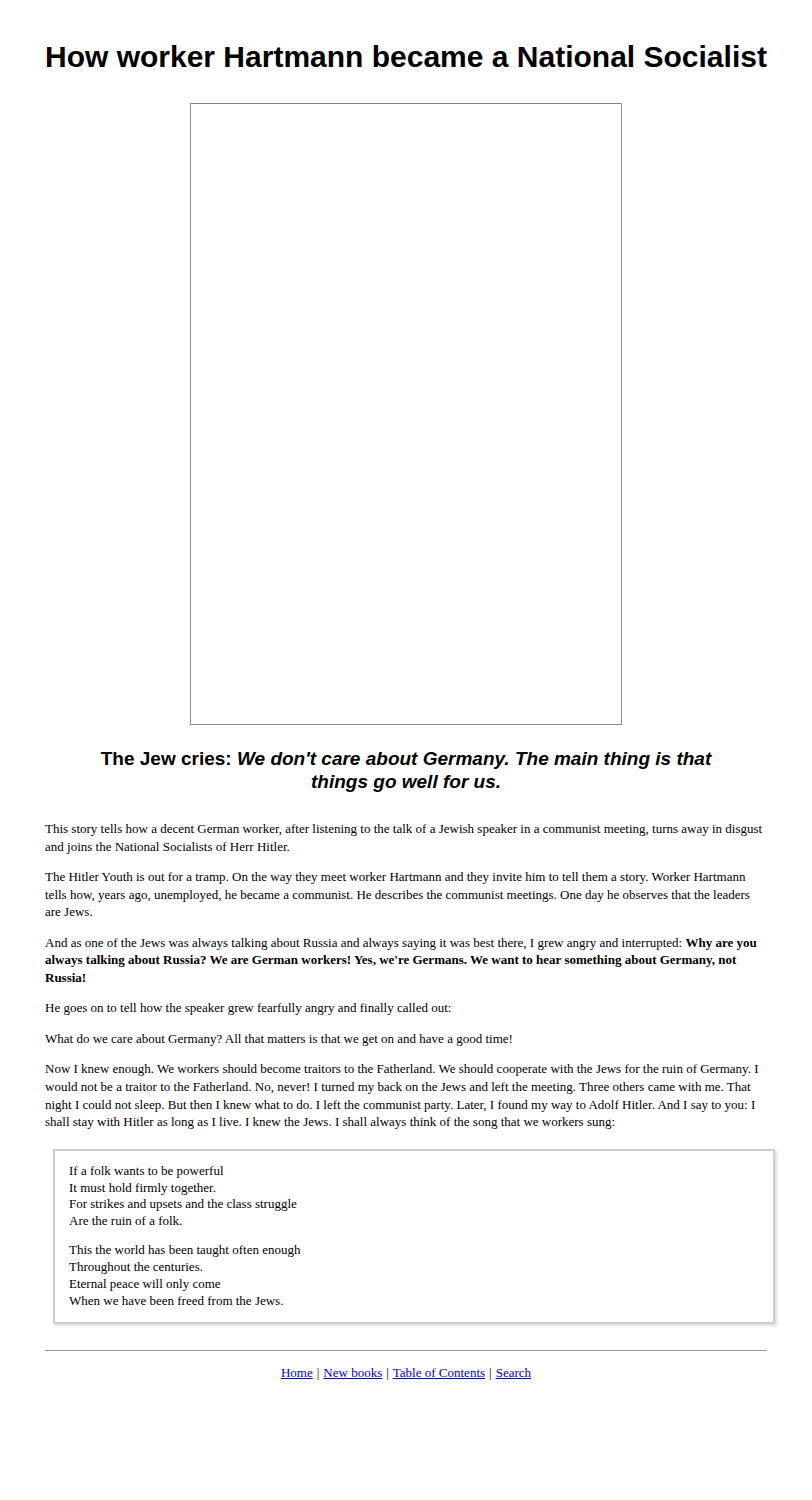How worker Hartmann became a National Socialist
The Jew cries: We don't care about Germany. The main thing is that things go well for us.
This story tells how a decent German worker, after listening to the talk of a Jewish speaker in a communist meeting, turns away in disgust and joins the National Socialists of Herr Hitler.
The Hitler Youth is out for a tramp. On the way they meet worker Hartmann and they invite him to tell them a story. Worker Hartmann tells how, years ago, unemployed, he became a communist. He describes the communist meetings. One day he observes that the leaders are Jews.
And as one of the Jews was always talking about Russia and always saying it was best there, I grew angry and interrupted: Why are you always talking about Russia? We are German workers! Yes, we're Germans. We want to hear something about Germany, not Russia!
He goes on to tell how the speaker grew fearfully angry and finally called out:
What do we care about Germany? All that matters is that we get on and have a good time!
Now I knew enough. We workers should become traitors to the Fatherland. We should cooperate with the Jews for the ruin of Germany. I would not be a traitor to the Fatherland. No, never! I turned my back on the Jews and left the meeting. Three others came with me. That night I could not sleep. But then I knew what to do. I left the communist party. Later, I found my way to Adolf Hitler. And I say to you: I shall stay with Hitler as long as I live. I knew the Jews. I shall always think of the song that we workers sung:
If a folk wants to be powerful
It must hold firmly together.
For strikes and upsets and the class struggle
Are the ruin of a folk.
This the world has been taught often enough
Throughout the centuries.
Eternal peace will only come
When we have been freed from the Jews.
Home|New books|Table of Contents|Search